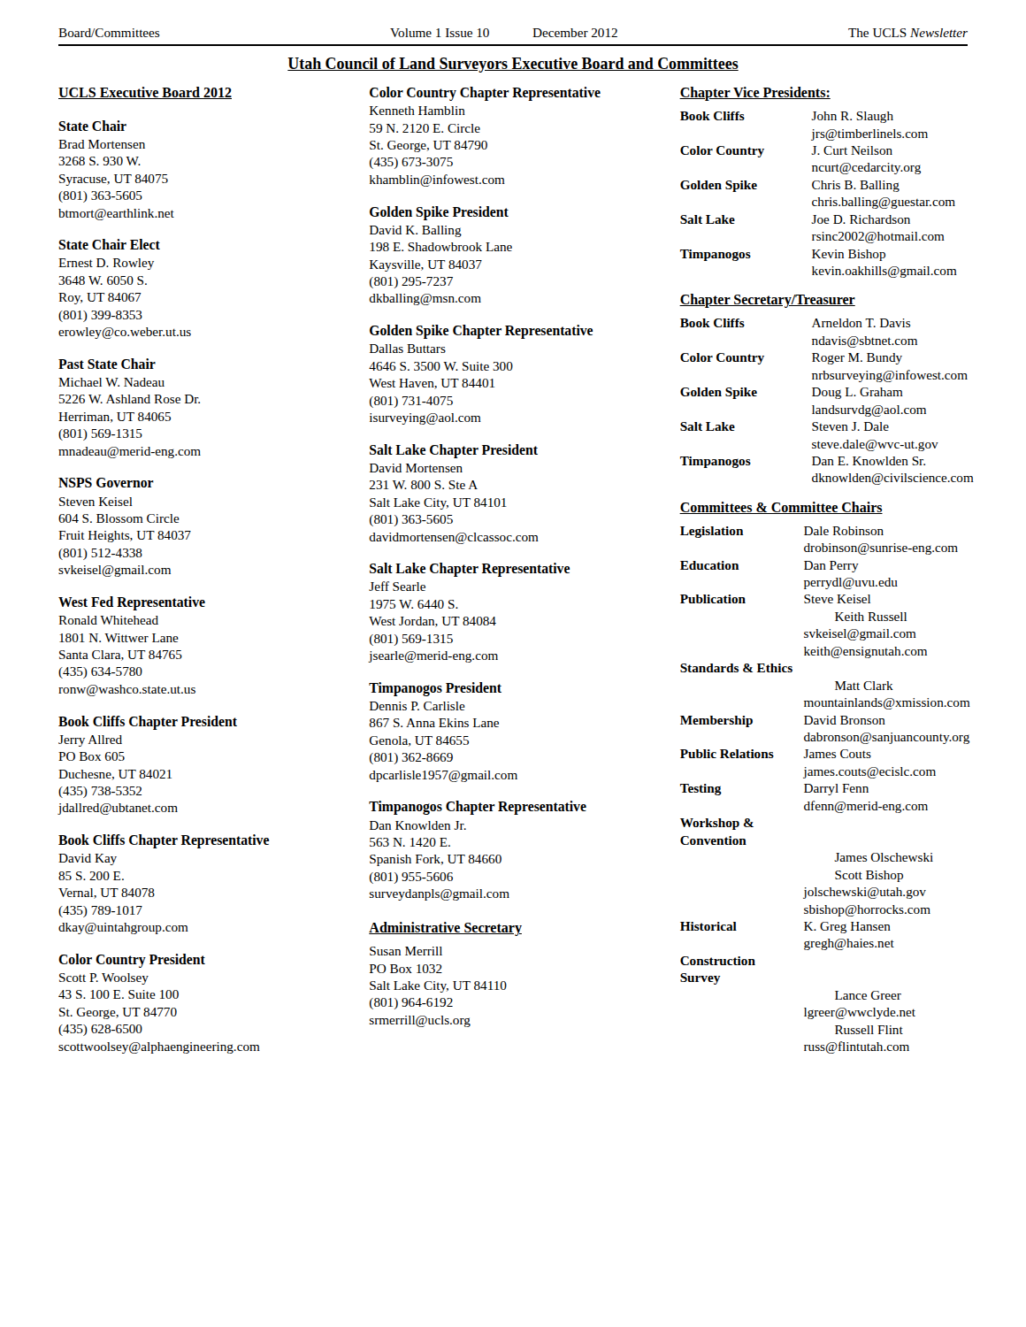Board/Committees
Volume 1 Issue 10 December 2012
The UCLS Newsletter
Utah Council of Land Surveyors Executive Board and Committees
UCLS Executive Board 2012
State Chair
Brad Mortensen 3268 S. 930 W. Syracuse, UT 84075 (801) 363-5605 btmort@earthlink.net
State Chair Elect
Ernest D. Rowley 3648 W. 6050 S. Roy, UT 84067 (801) 399-8353 erowley@co.weber.ut.us
Past State Chair
Michael W. Nadeau 5226 W. Ashland Rose Dr. Herriman, UT 84065 (801) 569-1315 mnadeau@merid-eng.com
NSPS Governor
Steven Keisel 604 S. Blossom Circle Fruit Heights, UT 84037 (801) 512-4338 svkeisel@gmail.com
West Fed Representative
Ronald Whitehead 1801 N. Wittwer Lane Santa Clara, UT 84765 (435) 634-5780 ronw@washco.state.ut.us
Book Cliffs Chapter President
Jerry Allred PO Box 605 Duchesne, UT 84021 (435) 738-5352 jdallred@ubtanet.com
Book Cliffs Chapter Representative
David Kay 85 S. 200 E. Vernal, UT 84078 (435) 789-1017 dkay@uintahgroup.com
Color Country President
Scott P. Woolsey 43 S. 100 E. Suite 100 St. George, UT 84770 (435) 628-6500 scottwoolsey@alphaengineering.com
Color Country Chapter Representative
Kenneth Hamblin 59 N. 2120 E. Circle St. George, UT 84790 (435) 673-3075 khamblin@infowest.com
Golden Spike President
David K. Balling 198 E. Shadowbrook Lane Kaysville, UT 84037 (801) 295-7237 dkballing@msn.com
Golden Spike Chapter Representative
Dallas Buttars 4646 S. 3500 W. Suite 300 West Haven, UT 84401 (801) 731-4075 isurveying@aol.com
Salt Lake Chapter President
David Mortensen 231 W. 800 S. Ste A Salt Lake City, UT 84101 (801) 363-5605 davidmortensen@clcassoc.com
Salt Lake Chapter Representative
Jeff Searle 1975 W. 6440 S. West Jordan, UT 84084 (801) 569-1315 jsearle@merid-eng.com
Timpanogos President
Dennis P. Carlisle 867 S. Anna Ekins Lane Genola, UT 84655 (801) 362-8669 dpcarlisle1957@gmail.com
Timpanogos Chapter Representative
Dan Knowlden Jr. 563 N. 1420 E. Spanish Fork, UT 84660 (801) 955-5606 surveydanpls@gmail.com
Administrative Secretary
Susan Merrill PO Box 1032 Salt Lake City, UT 84110 (801) 964-6192 srmerrill@ucls.org
Chapter Vice Presidents:
Book Cliffs John R. Slaugh
jrs@timberlinels.com
Color Country J. Curt Neilson
ncurt@cedarcity.org
Golden Spike Chris B. Balling
chris.balling@guestar.com
Salt Lake Joe D. Richardson
rsinc2002@hotmail.com
Timpanogos Kevin Bishop
kevin.oakhills@gmail.com
Chapter Secretary/Treasurer
Book Cliffs Arneldon T. Davis
ndavis@sbtnet.com
Color Country Roger M. Bundy
nrbsurveying@infowest.com
Golden Spike Doug L. Graham
landsurvdg@aol.com
Salt Lake Steven J. Dale
steve.dale@wvc-ut.gov
Timpanogos Dan E. Knowlden Sr.
dknowlden@civilscience.com
Committees & Committee Chairs
Legislation Dale Robinson
drobinson@sunrise-eng.com
Education Dan Perry
perrydl@uvu.edu
Publication Steve Keisel
Keith Russell svkeisel@gmail.com keith@ensignutah.com
Standards & Ethics
Matt Clark mountainlands@xmission.com
Membership David Bronson
dabronson@sanjuancounty.org
Public Relations James Couts
james.couts@ecislc.com
Testing Darryl Fenn
dfenn@merid-eng.com
Workshop & Convention
James Olschewski Scott Bishop jolschewski@utah.gov sbishop@horrocks.com
Historical K. Greg Hansen
gregh@haies.net
Construction Survey
Lance Greer lgreer@wwclyde.net Russell Flint russ@flintutah.com